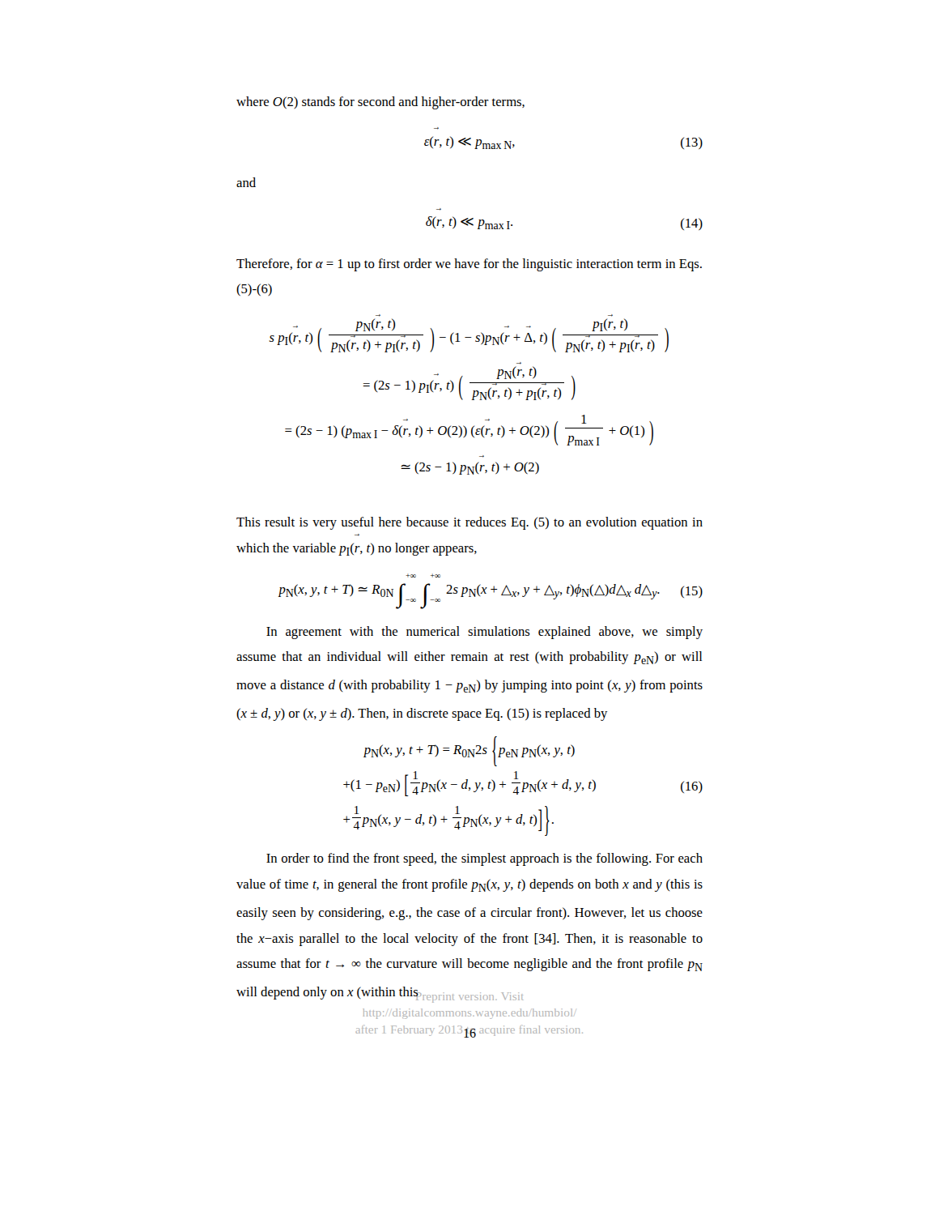where O(2) stands for second and higher-order terms,
ε(r, t) ≪ pmax N,
(13)
and
δ(r, t) ≪ pmax I.
(14)
Therefore, for α = 1 up to first order we have for the linguistic interaction term in Eqs. (5)-(6)
s pI(r, t) ( pN(r, t) pN(r, t) + pI(r, t) ) − (1 − s)pN(r + Δ, t) ( pI(r, t) pN(r, t) + pI(r, t) ) = (2s − 1) pI(r, t) ( pN(r, t) pN(r, t) + pI(r, t) ) = (2s − 1) (pmax I − δ(r, t) + O(2)) (ε(r, t) + O(2)) ( 1 pmax I + O(1) ) ≃ (2s − 1) pN(r, t) + O(2)
This result is very useful here because it reduces Eq. (5) to an evolution equation in which the variable pI(r, t) no longer appears,
pN(x, y, t + T) ≃ R0N ∫+∞−∞ ∫+∞−∞ 2s pN(x + △x, y + △y, t)ϕN(△)d△x d△y.
(15)
In agreement with the numerical simulations explained above, we simply assume that an individual will either remain at rest (with probability peN) or will move a distance d (with probability 1 − peN) by jumping into point (x, y) from points (x ± d, y) or (x, y ± d). Then, in discrete space Eq. (15) is replaced by
pN(x, y, t + T) = R0N2s {peN pN(x, y, t) +(1 − peN) [14 pN(x − d, y, t) + 14 pN(x + d, y, t) +14 pN(x, y − d, t) + 14 pN(x, y + d, t)]}.
(16)
In order to find the front speed, the simplest approach is the following. For each value of time t, in general the front profile pN(x, y, t) depends on both x and y (this is easily seen by considering, e.g., the case of a circular front). However, let us choose the x−axis parallel to the local velocity of the front [34]. Then, it is reasonable to assume that for t → ∞ the curvature will become negligible and the front profile pN will depend only on x (within this
Preprint version. Visit
http://digitalcommons.wayne.edu/humbiol/
after 1 February 2013 to acquire final version.
16